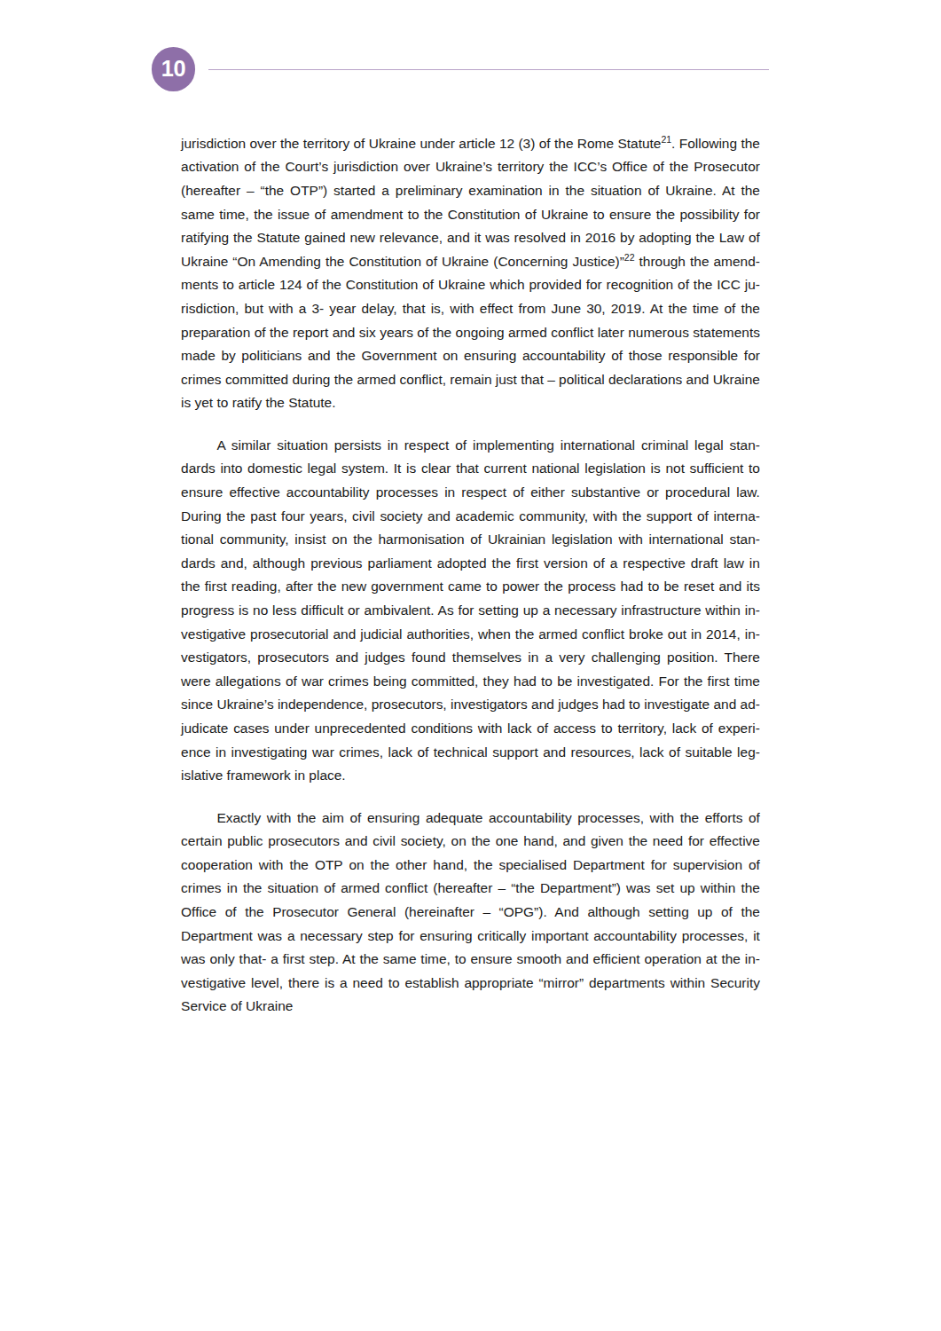10
jurisdiction over the territory of Ukraine under article 12 (3) of the Rome Statute21. Following the activation of the Court’s jurisdiction over Ukraine’s territory the ICC’s Office of the Prosecutor (hereafter – “the OTP”) started a preliminary examination in the situation of Ukraine. At the same time, the issue of amendment to the Constitution of Ukraine to ensure the possibility for ratifying the Statute gained new relevance, and it was resolved in 2016 by adopting the Law of Ukraine “On Amending the Constitution of Ukraine (Concerning Justice)”22 through the amendments to article 124 of the Constitution of Ukraine which provided for recognition of the ICC jurisdiction, but with a 3- year delay, that is, with effect from June 30, 2019. At the time of the preparation of the report and six years of the ongoing armed conflict later numerous statements made by politicians and the Government on ensuring accountability of those responsible for crimes committed during the armed conflict, remain just that – political declarations and Ukraine is yet to ratify the Statute.
A similar situation persists in respect of implementing international criminal legal standards into domestic legal system. It is clear that current national legislation is not sufficient to ensure effective accountability processes in respect of either substantive or procedural law. During the past four years, civil society and academic community, with the support of international community, insist on the harmonisation of Ukrainian legislation with international standards and, although previous parliament adopted the first version of a respective draft law in the first reading, after the new government came to power the process had to be reset and its progress is no less difficult or ambivalent. As for setting up a necessary infrastructure within investigative prosecutorial and judicial authorities, when the armed conflict broke out in 2014, investigators, prosecutors and judges found themselves in a very challenging position. There were allegations of war crimes being committed, they had to be investigated. For the first time since Ukraine’s independence, prosecutors, investigators and judges had to investigate and adjudicate cases under unprecedented conditions with lack of access to territory, lack of experience in investigating war crimes, lack of technical support and resources, lack of suitable legislative framework in place.
Exactly with the aim of ensuring adequate accountability processes, with the efforts of certain public prosecutors and civil society, on the one hand, and given the need for effective cooperation with the OTP on the other hand, the specialised Department for supervision of crimes in the situation of armed conflict (hereafter – “the Department”) was set up within the Office of the Prosecutor General (hereinafter – “OPG”). And although setting up of the Department was a necessary step for ensuring critically important accountability processes, it was only that- a first step. At the same time, to ensure smooth and efficient operation at the investigative level, there is a need to establish appropriate “mirror” departments within Security Service of Ukraine